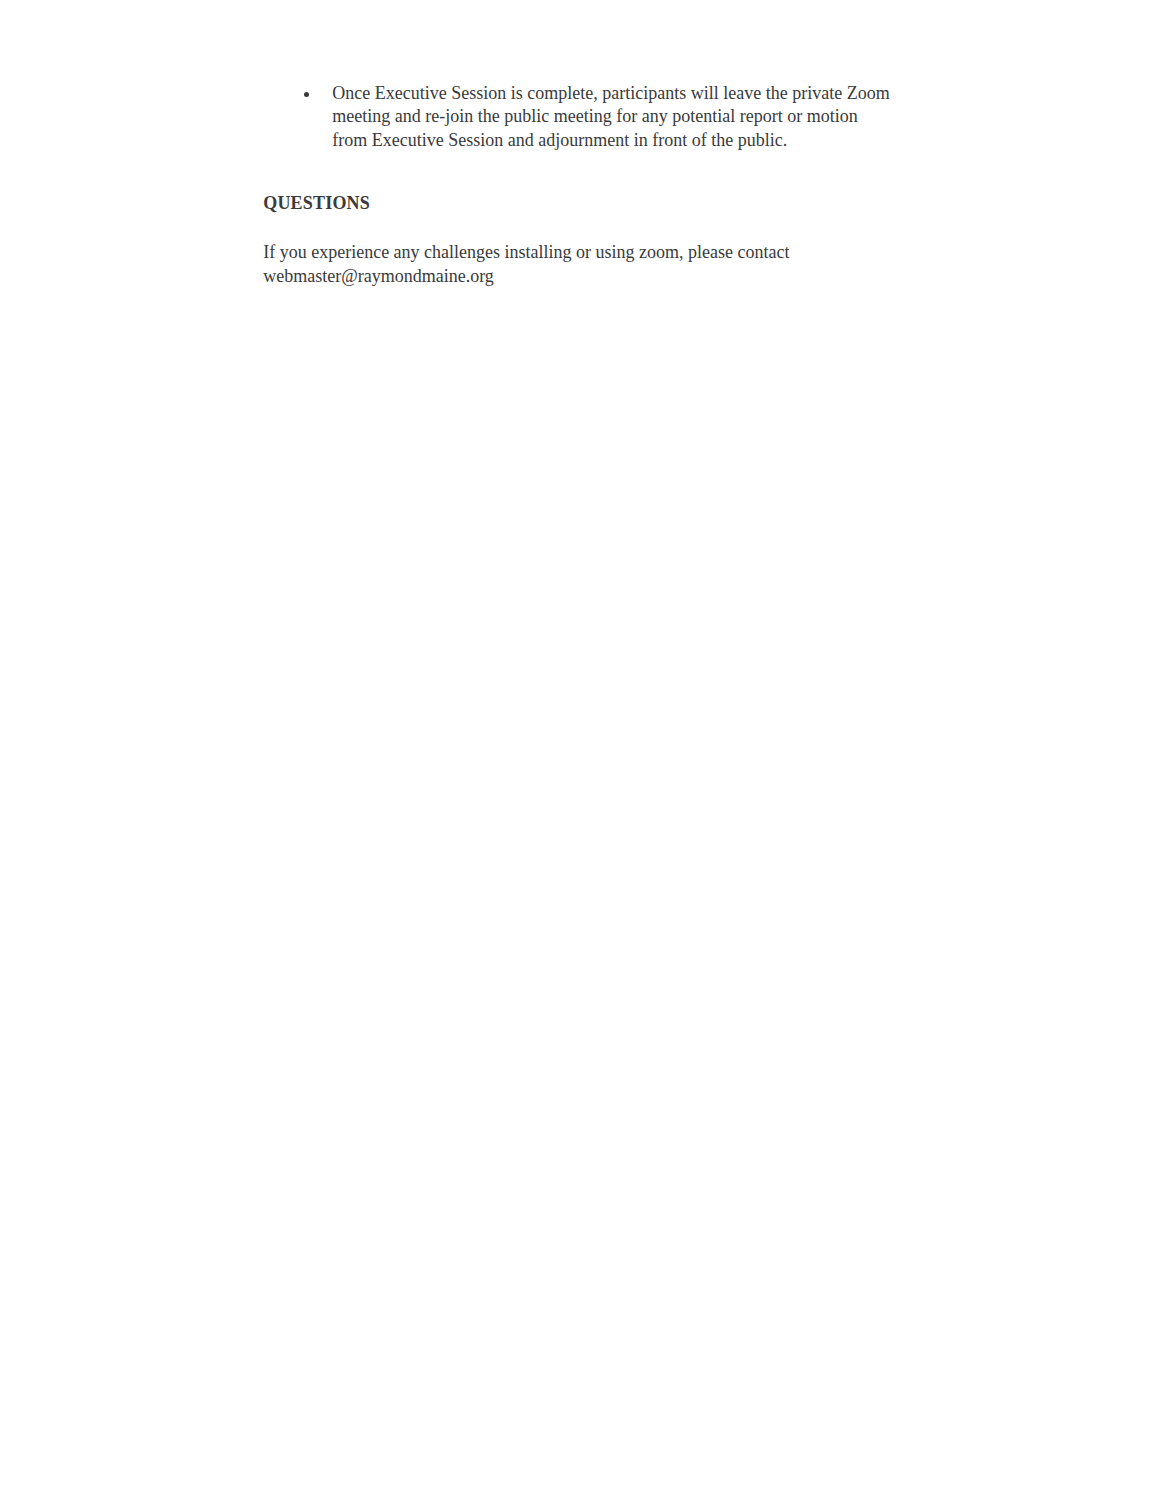Once Executive Session is complete, participants will leave the private Zoom meeting and re-join the public meeting for any potential report or motion from Executive Session and adjournment in front of the public.
QUESTIONS
If you experience any challenges installing or using zoom, please contact webmaster@raymondmaine.org